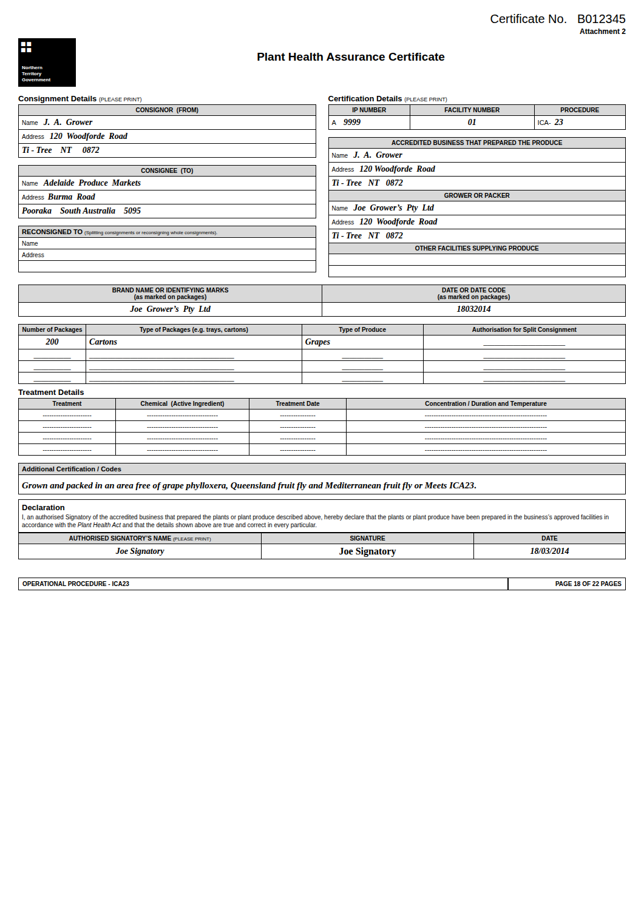Certificate No. B012345
Attachment 2
■■
■■
Northern
Territory
Government
Plant Health Assurance Certificate
Consignment Details (PLEASE PRINT)
| CONSIGNOR (FROM) |
| Name J. A. Grower |
| Address 120 Woodforde Road |
| Ti - Tree NT 0872 |
| CONSIGNEE (TO) |
| Name Adelaide Produce Markets |
| Address Burma Road |
| Pooraka South Australia 5095 |
| RECONSIGNED TO (Splitting consignments or reconsigning whole consignments). |
| Name |
| Address |
Certification Details (PLEASE PRINT)
| IP NUMBER | FACILITY NUMBER | PROCEDURE |
| --- | --- | --- |
| A 9999 | 01 | ICA- 23 |
| ACCREDITED BUSINESS THAT PREPARED THE PRODUCE |
| Name J. A. Grower |
| Address 120 Woodforde Road |
| Ti - Tree NT 0872 |
| GROWER OR PACKER |
| Name Joe Grower’s Pty Ltd |
| Address 120 Woodforde Road |
| Ti - Tree NT 0872 |
| OTHER FACILITIES SUPPLYING PRODUCE |
| BRAND NAME OR IDENTIFYING MARKS (as marked on packages) | DATE OR DATE CODE (as marked on packages) |
| --- | --- |
| Joe Grower’s Pty Ltd | 18032014 |
| Number of Packages | Type of Packages (e.g. trays, cartons) | Type of Produce | Authorisation for Split Consignment |
| --- | --- | --- | --- |
| 200 | Cartons | Grapes | ______________________ |
| __________ | _______________________________________ | ___________ | ______________________ |
| __________ | _______________________________________ | ___________ | ______________________ |
| __________ | _______________________________________ | ___________ | ______________________ |
Treatment Details
| Treatment | Chemical (Active Ingredient) | Treatment Date | Concentration / Duration and Temperature |
| --- | --- | --- | --- |
| ---------------------- | -------------------------------- | ---------------- | ------------------------------------------------------- |
| ---------------------- | -------------------------------- | ---------------- | ------------------------------------------------------- |
| ---------------------- | -------------------------------- | ---------------- | ------------------------------------------------------- |
| ---------------------- | -------------------------------- | ---------------- | ------------------------------------------------------- |
| Additional Certification / Codes |
| Grown and packed in an area free of grape phylloxera, Queensland fruit fly and Mediterranean fruit fly or Meets ICA23 . |
Declaration
I, an authorised Signatory of the accredited business that prepared the plants or plant produce described above, hereby declare that the plants or plant produce have been prepared in the business’s approved facilities in accordance with the Plant Health Act and that the details shown above are true and correct in every particular.
| AUTHORISED SIGNATORY’S NAME (PLEASE PRINT) | SIGNATURE | DATE |
| --- | --- | --- |
| Joe Signatory | Joe Signatory | 18/03/2014 |
OPERATIONAL PROCEDURE - ICA23
PAGE 18 OF 22 PAGES